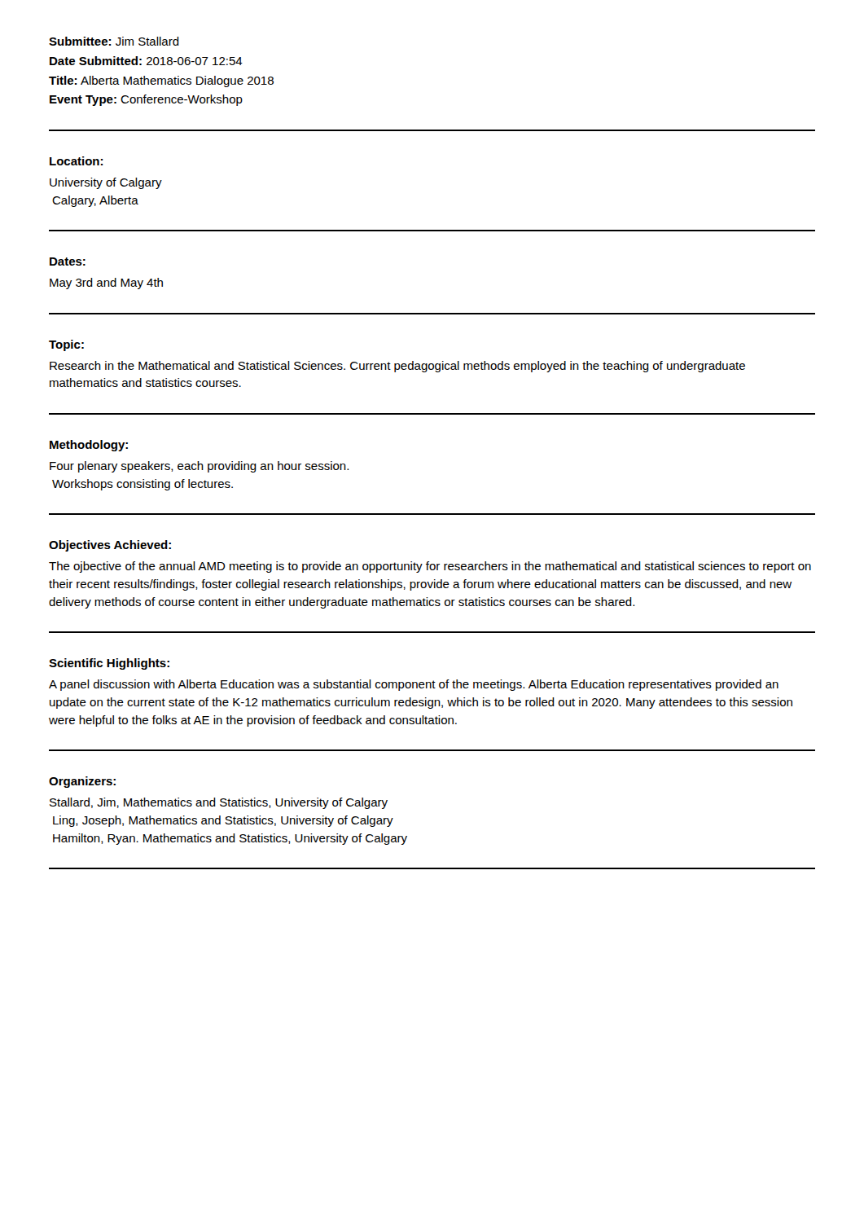Submittee: Jim Stallard
Date Submitted: 2018-06-07 12:54
Title: Alberta Mathematics Dialogue 2018
Event Type: Conference-Workshop
Location:
University of Calgary
Calgary, Alberta
Dates:
May 3rd and May 4th
Topic:
Research in the Mathematical and Statistical Sciences. Current pedagogical methods employed in the teaching of undergraduate mathematics and statistics courses.
Methodology:
Four plenary speakers, each providing an hour session.
Workshops consisting of lectures.
Objectives Achieved:
The ojbective of the annual AMD meeting is to provide an opportunity for researchers in the mathematical and statistical sciences to report on their recent results/findings, foster collegial research relationships, provide a forum where educational matters can be discussed, and new delivery methods of course content in either undergraduate mathematics or statistics courses can be shared.
Scientific Highlights:
A panel discussion with Alberta Education was a substantial component of the meetings. Alberta Education representatives provided an update on the current state of the K-12 mathematics curriculum redesign, which is to be rolled out in 2020. Many attendees to this session were helpful to the folks at AE in the provision of feedback and consultation.
Organizers:
Stallard, Jim, Mathematics and Statistics, University of Calgary
Ling, Joseph, Mathematics and Statistics, University of Calgary
Hamilton, Ryan. Mathematics and Statistics, University of Calgary